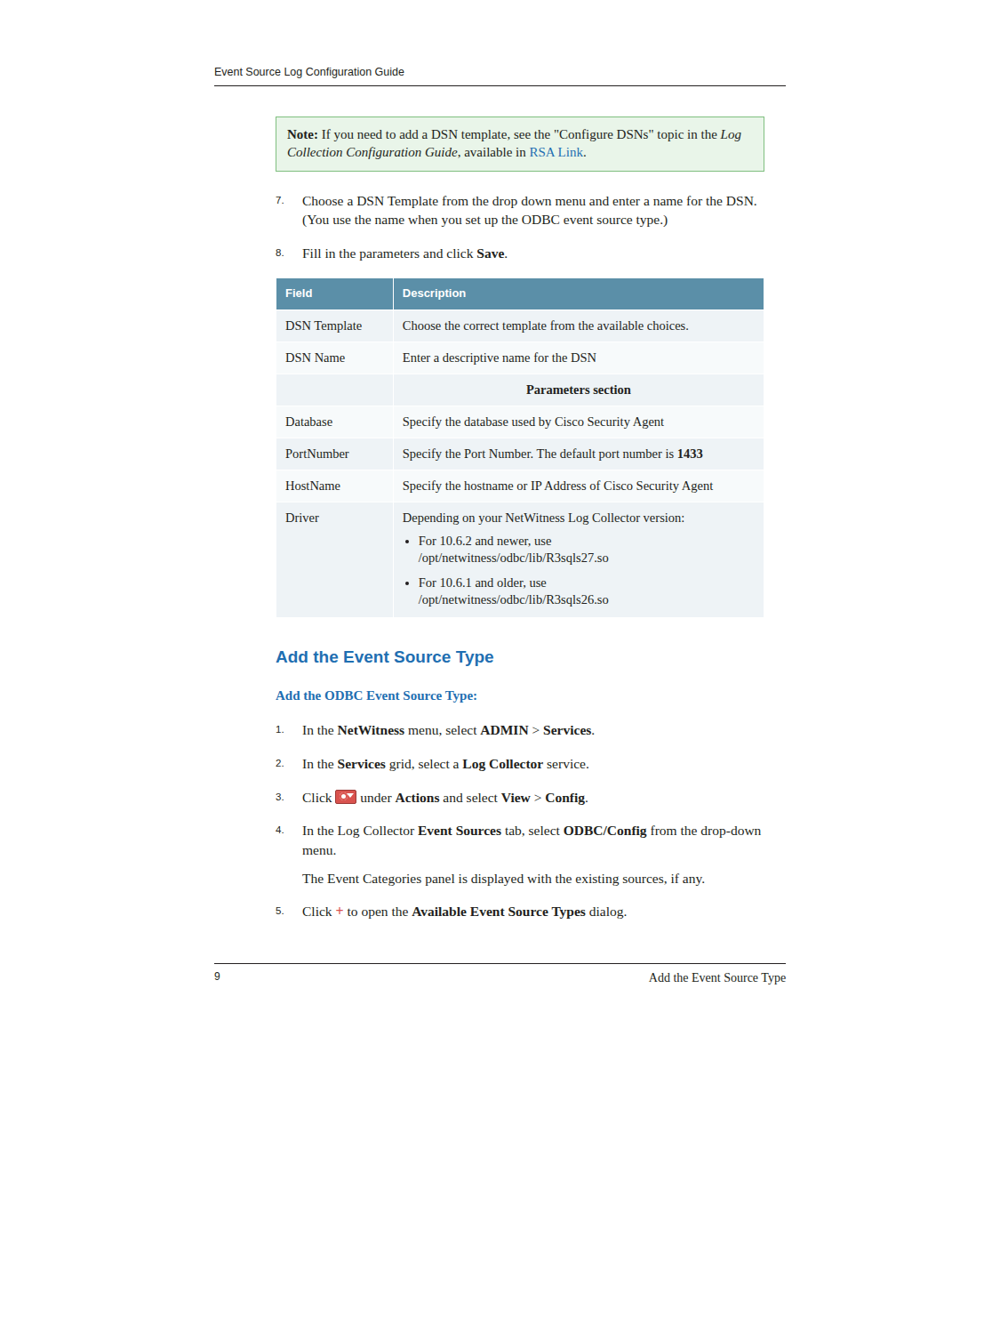Event Source Log Configuration Guide
Note: If you need to add a DSN template, see the "Configure DSNs" topic in the Log Collection Configuration Guide, available in RSA Link.
Choose a DSN Template from the drop down menu and enter a name for the DSN. (You use the name when you set up the ODBC event source type.)
Fill in the parameters and click Save.
| Field | Description |
| --- | --- |
| DSN Template | Choose the correct template from the available choices. |
| DSN Name | Enter a descriptive name for the DSN |
| | Parameters section |
| Database | Specify the database used by Cisco Security Agent |
| PortNumber | Specify the Port Number. The default port number is 1433 |
| HostName | Specify the hostname or IP Address of Cisco Security Agent |
| Driver | Depending on your NetWitness Log Collector version: For 10.6.2 and newer, use /opt/netwitness/odbc/lib/R3sqls27.so For 10.6.1 and older, use /opt/netwitness/odbc/lib/R3sqls26.so |
Add the Event Source Type
Add the ODBC Event Source Type:
In the NetWitness menu, select ADMIN > Services.
In the Services grid, select a Log Collector service.
Click under Actions and select View > Config.
In the Log Collector Event Sources tab, select ODBC/Config from the drop-down menu.
The Event Categories panel is displayed with the existing sources, if any.
Click + to open the Available Event Source Types dialog.
9
Add the Event Source Type